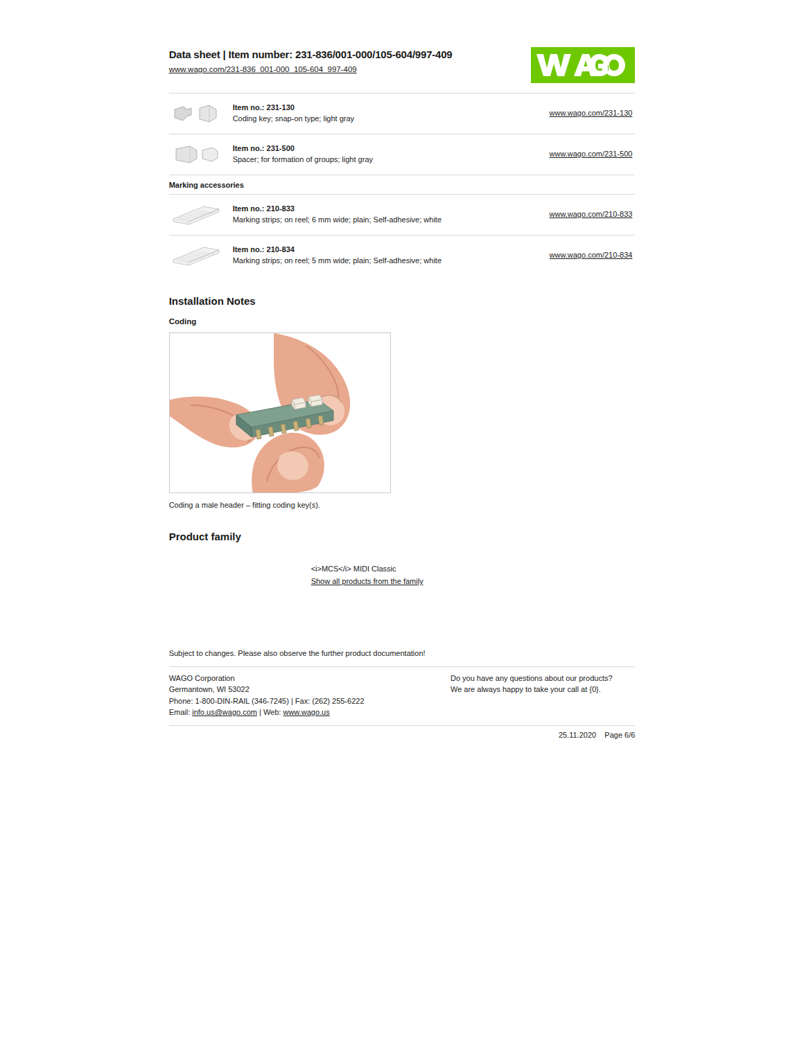Data sheet | Item number: 231-836/001-000/105-604/997-409
www.wago.com/231-836_001-000_105-604_997-409
| | Item no.: 231-130 Coding key; snap-on type; light gray | www.wago.com/231-130 |
| | Item no.: 231-500 Spacer; for formation of groups; light gray | www.wago.com/231-500 |
| Marking accessories |
| | Item no.: 210-833 Marking strips; on reel; 6 mm wide; plain; Self-adhesive; white | www.wago.com/210-833 |
| | Item no.: 210-834 Marking strips; on reel; 5 mm wide; plain; Self-adhesive; white | www.wago.com/210-834 |
Installation Notes
Coding
Coding a male header – fitting coding key(s).
Product family
<i>MCS</i> MIDI Classic
Show all products from the family
Subject to changes. Please also observe the further product documentation!
WAGO Corporation
Germantown, WI 53022
Phone: 1-800-DIN-RAIL (346-7245) | Fax: (262) 255-6222
Email: info.us@wago.com | Web: www.wago.us
Do you have any questions about our products?
We are always happy to take your call at {0}.
25.11.2020 Page 6/6